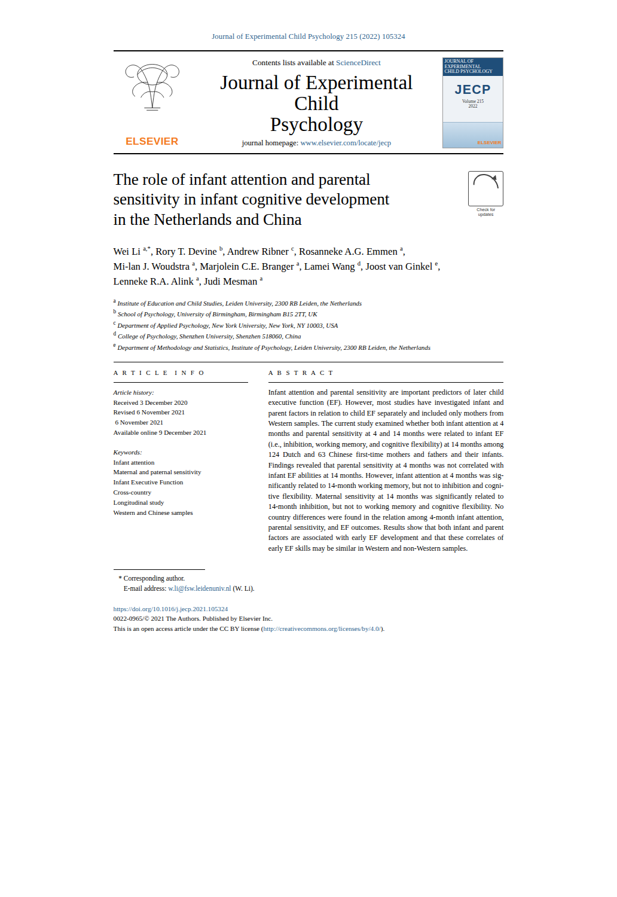Journal of Experimental Child Psychology 215 (2022) 105324
ELSEVIER
Contents lists available at ScienceDirect
Journal of Experimental Child
Psychology
journal homepage: www.elsevier.com/locate/jecp
JOURNAL OF
EXPERIMENTAL
CHILD PSYCHOLOGY
JECP
Volume 215
2022
ELSEVIER
The role of infant attention and parental
sensitivity in infant cognitive development
in the Netherlands and China
Check for
updates
Wei Li a,*, Rory T. Devine b, Andrew Ribner c, Rosanneke A.G. Emmen a,
Mi-lan J. Woudstra a, Marjolein C.E. Branger a, Lamei Wang d, Joost van Ginkel e,
Lenneke R.A. Alink a, Judi Mesman a
a Institute of Education and Child Studies, Leiden University, 2300 RB Leiden, the Netherlands
b School of Psychology, University of Birmingham, Birmingham B15 2TT, UK
c Department of Applied Psychology, New York University, New York, NY 10003, USA
d College of Psychology, Shenzhen University, Shenzhen 518060, China
e Department of Methodology and Statistics, Institute of Psychology, Leiden University, 2300 RB Leiden, the Netherlands
A R T I C L E I N F O
Article history:
Received 3 December 2020
Revised 6 November 2021
6 November 2021
Available online 9 December 2021
Keywords:
Infant attention
Maternal and paternal sensitivity
Infant Executive Function
Cross-country
Longitudinal study
Western and Chinese samples
A B S T R A C T
Infant attention and parental sensitivity are important predictors of later child executive function (EF). However, most studies have investigated infant and parent factors in relation to child EF separately and included only mothers from Western samples. The current study examined whether both infant attention at 4 months and parental sensitivity at 4 and 14 months were related to infant EF (i.e., inhibition, working memory, and cognitive flexibility) at 14 months among 124 Dutch and 63 Chinese first-time mothers and fathers and their infants. Findings revealed that parental sensitivity at 4 months was not correlated with infant EF abilities at 14 months. However, infant attention at 4 months was significantly related to 14-month working memory, but not to inhibition and cognitive flexibility. Maternal sensitivity at 14 months was significantly related to 14-month inhibition, but not to working memory and cognitive flexibility. No country differences were found in the relation among 4-month infant attention, parental sensitivity, and EF outcomes. Results show that both infant and parent factors are associated with early EF development and that these correlates of early EF skills may be similar in Western and non-Western samples.
* Corresponding author.
E-mail address: w.li@fsw.leidenuniv.nl (W. Li).
https://doi.org/10.1016/j.jecp.2021.105324
0022-0965/© 2021 The Authors. Published by Elsevier Inc.
This is an open access article under the CC BY license (http://creativecommons.org/licenses/by/4.0/).